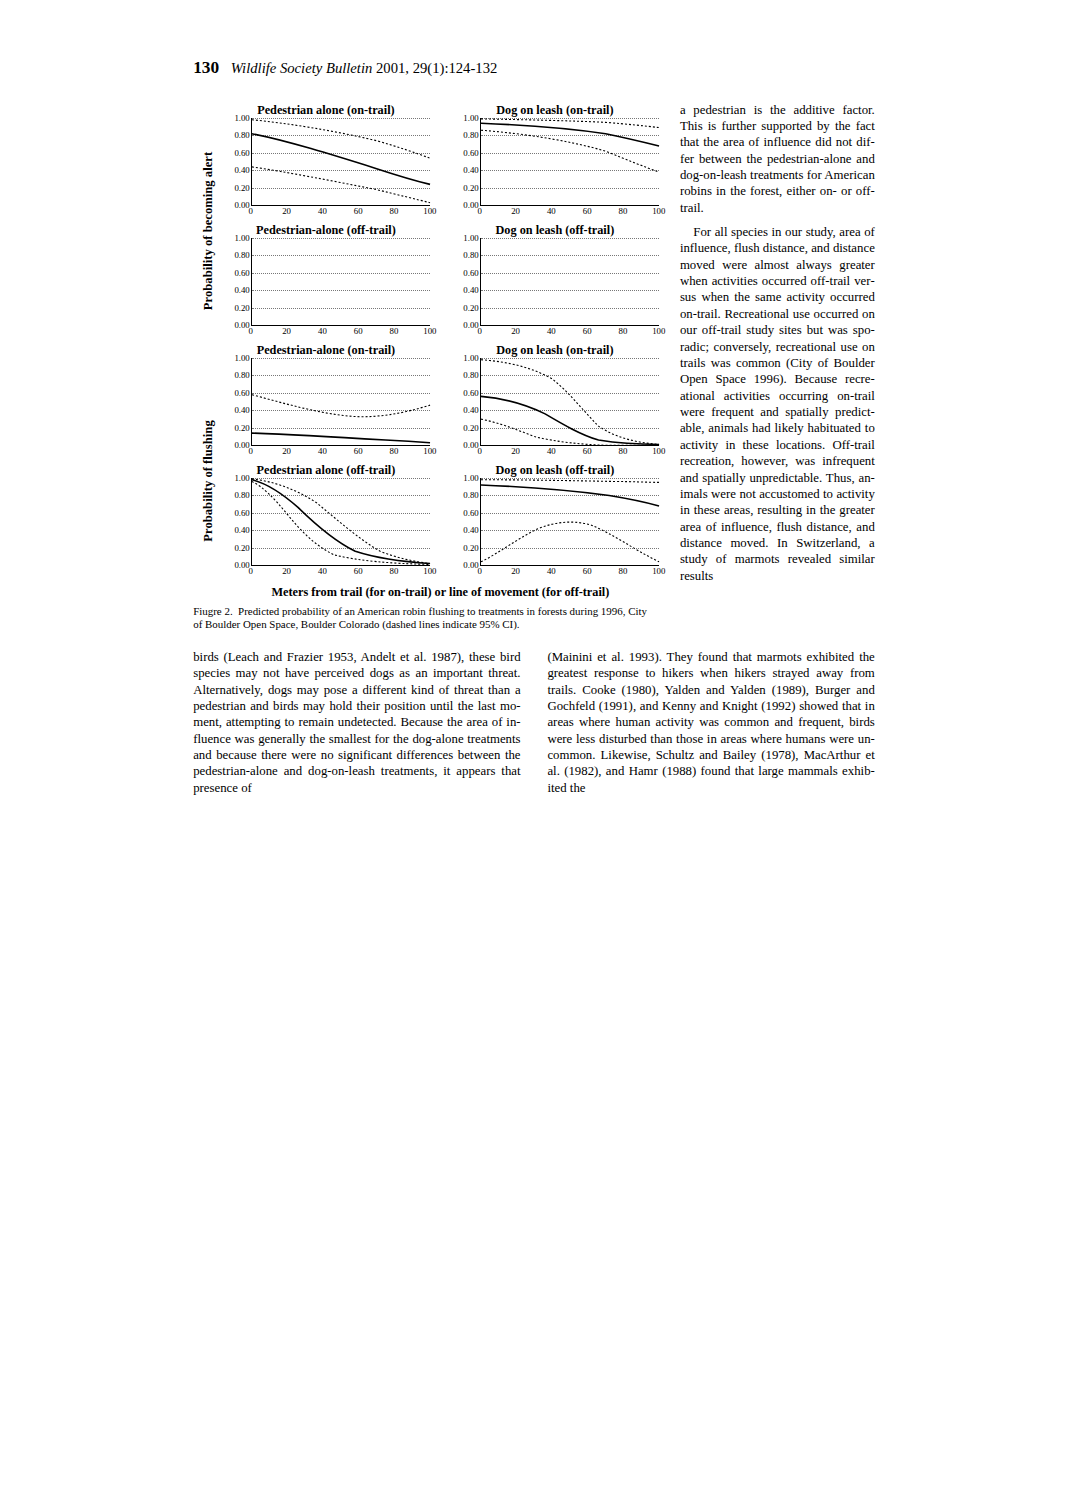130 Wildlife Society Bulletin 2001, 29(1):124-132
Probability of becoming alert
Probability of flushing
Pedestrian alone (on-trail)
1.00 0.80 0.60 0.40 0.20 0.00
0 20 40 60 80 100
Dog on leash (on-trail)
1.00 0.80 0.60 0.40 0.20 0.00
0 20 40 60 80 100
Pedestrian-alone (off-trail)
1.00 0.80 0.60 0.40 0.20 0.00
0 20 40 60 80 100
Dog on leash (off-trail)
1.00 0.80 0.60 0.40 0.20 0.00
0 20 40 60 80 100
Pedestrian-alone (on-trail)
1.00 0.80 0.60 0.40 0.20 0.00
0 20 40 60 80 100
Dog on leash (on-trail)
1.00 0.80 0.60 0.40 0.20 0.00
0 20 40 60 80 100
Pedestrian alone (off-trail)
1.00 0.80 0.60 0.40 0.20 0.00
0 20 40 60 80 100
Dog on leash (off-trail)
1.00 0.80 0.60 0.40 0.20 0.00
0 20 40 60 80 100
Meters from trail (for on-trail) or line of movement (for off-trail)
Fiugre 2. Predicted probability of an American robin flushing to treatments in forests during 1996, City of Boulder Open Space, Boulder Colorado (dashed lines indicate 95% CI).
a pedestrian is the additive factor. This is further supported by the fact that the area of influence did not differ between the pedestrian-alone and dog-on-leash treatments for American robins in the forest, either on- or off-trail.
For all species in our study, area of influence, flush distance, and distance moved were almost always greater when activities occurred off-trail versus when the same activity occurred on-trail. Recreational use occurred on our off-trail study sites but was sporadic; conversely, recreational use on trails was common (City of Boulder Open Space 1996). Because recreational activities occurring on-trail were frequent and spatially predictable, animals had likely habituated to activity in these locations. Off-trail recreation, however, was infrequent and spatially unpredictable. Thus, animals were not accustomed to activity in these areas, resulting in the greater area of influence, flush distance, and distance moved. In Switzerland, a study of marmots revealed similar results
birds (Leach and Frazier 1953, Andelt et al. 1987), these bird species may not have perceived dogs as an important threat. Alternatively, dogs may pose a different kind of threat than a pedestrian and birds may hold their position until the last moment, attempting to remain undetected. Because the area of influence was generally the smallest for the dog-alone treatments and because there were no significant differences between the pedestrian-alone and dog-on-leash treatments, it appears that presence of
(Mainini et al. 1993). They found that marmots exhibited the greatest response to hikers when hikers strayed away from trails. Cooke (1980), Yalden and Yalden (1989), Burger and Gochfeld (1991), and Kenny and Knight (1992) showed that in areas where human activity was common and frequent, birds were less disturbed than those in areas where humans were uncommon. Likewise, Schultz and Bailey (1978), MacArthur et al. (1982), and Hamr (1988) found that large mammals exhibited the